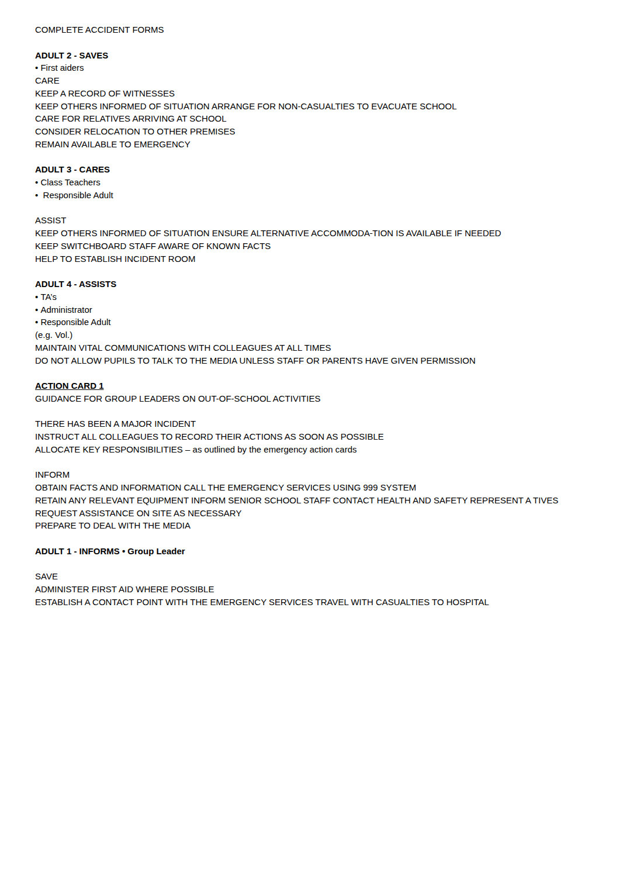COMPLETE ACCIDENT FORMS
ADULT 2 - SAVES
First aiders
CARE
KEEP A RECORD OF WITNESSES
KEEP OTHERS INFORMED OF SITUATION ARRANGE FOR NON-CASUALTIES TO EVACUATE SCHOOL
CARE FOR RELATIVES ARRIVING AT SCHOOL
CONSIDER RELOCATION TO OTHER PREMISES
REMAIN AVAILABLE TO EMERGENCY
ADULT 3 - CARES
Class Teachers
Responsible Adult
ASSIST
KEEP OTHERS INFORMED OF SITUATION ENSURE ALTERNATIVE ACCOMMODA TION IS AVAILABLE IF NEEDED
KEEP SWITCHBOARD STAFF AWARE OF KNOWN FACTS
HELP TO ESTABLISH INCIDENT ROOM
ADULT 4 - ASSISTS
TA’s
Administrator
Responsible Adult
(e.g. Vol.)
MAINTAIN VITAL COMMUNICATIONS WITH COLLEAGUES AT ALL TIMES
DO NOT ALLOW PUPILS TO TALK TO THE MEDIA UNLESS STAFF OR PARENTS HAVE GIVEN PERMISSION
ACTION CARD 1
GUIDANCE FOR GROUP LEADERS ON OUT-OF-SCHOOL ACTIVITIES
THERE HAS BEEN A MAJOR INCIDENT
INSTRUCT ALL COLLEAGUES TO RECORD THEIR ACTIONS AS SOON AS POSSIBLE
ALLOCATE KEY RESPONSIBILITIES – as outlined by the emergency action cards
INFORM
OBTAIN FACTS AND INFORMATION CALL THE EMERGENCY SERVICES USING 999 SYSTEM
RETAIN ANY RELEVANT EQUIPMENT INFORM SENIOR SCHOOL STAFF CONTACT HEALTH AND SAFETY REPRESENT A TIVES
REQUEST ASSISTANCE ON SITE AS NECESSARY
PREPARE TO DEAL WITH THE MEDIA
ADULT 1 - INFORMS • Group Leader
SAVE
ADMINISTER FIRST AID WHERE POSSIBLE
ESTABLISH A CONTACT POINT WITH THE EMERGENCY SERVICES TRAVEL WITH CASUALTIES TO HOSPITAL